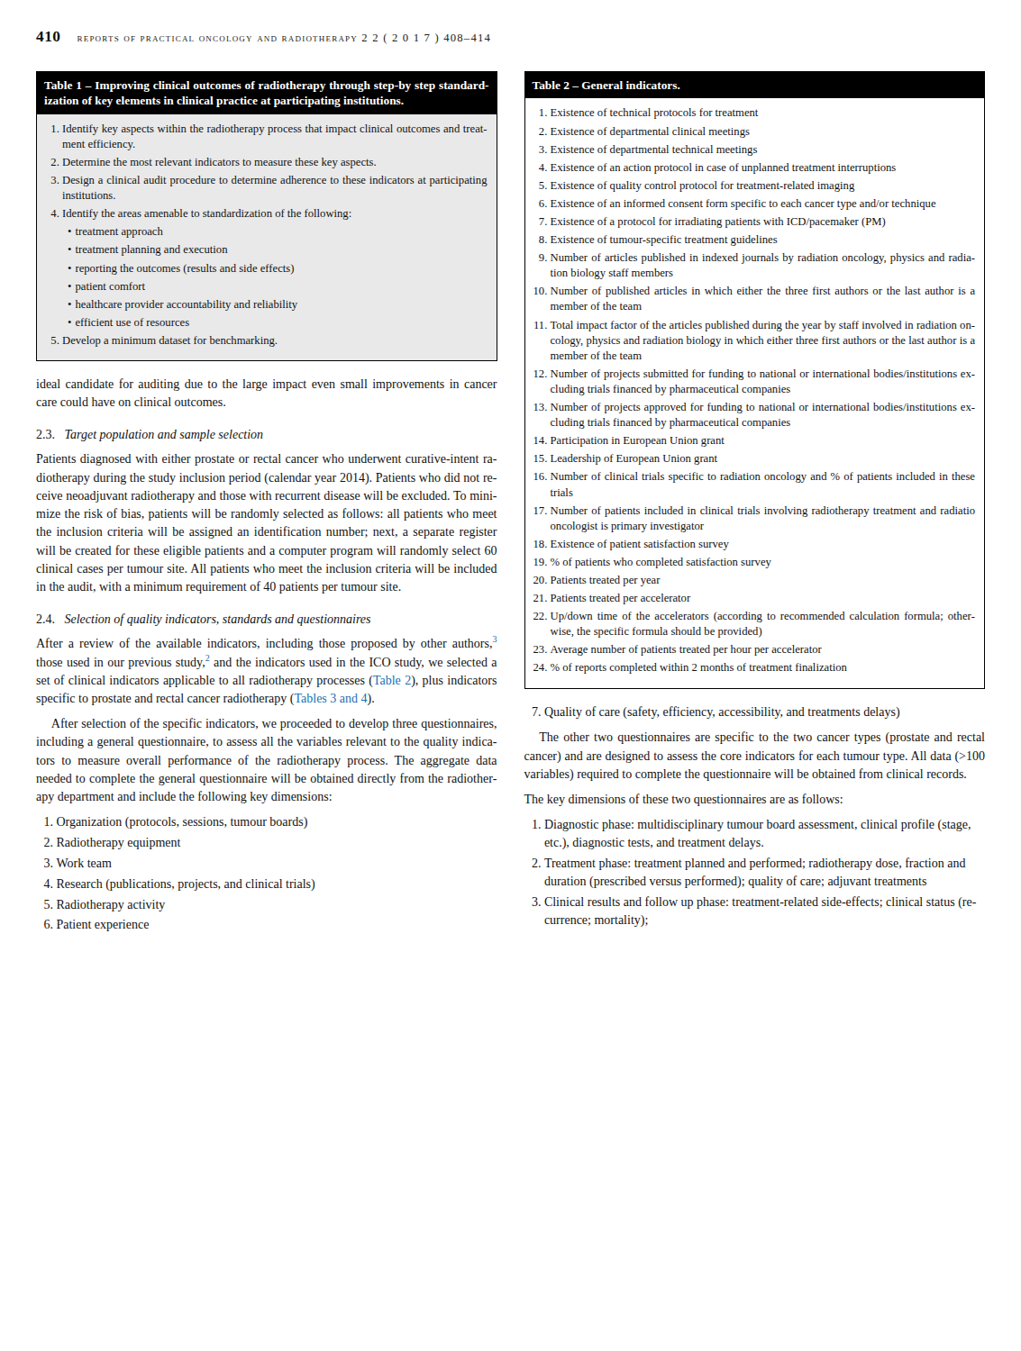410 reports of practical oncology and radiotherapy 2 2 ( 2 0 1 7 ) 408–414
Table 1 – Improving clinical outcomes of radiotherapy through step-by step standardization of key elements in clinical practice at participating institutions.
Identify key aspects within the radiotherapy process that impact clinical outcomes and treatment efficiency.
Determine the most relevant indicators to measure these key aspects.
Design a clinical audit procedure to determine adherence to these indicators at participating institutions.
Identify the areas amenable to standardization of the following:
treatment approach
treatment planning and execution
reporting the outcomes (results and side effects)
patient comfort
healthcare provider accountability and reliability
efficient use of resources
Develop a minimum dataset for benchmarking.
ideal candidate for auditing due to the large impact even small improvements in cancer care could have on clinical outcomes.
2.3. Target population and sample selection
Patients diagnosed with either prostate or rectal cancer who underwent curative-intent radiotherapy during the study inclusion period (calendar year 2014). Patients who did not receive neoadjuvant radiotherapy and those with recurrent disease will be excluded. To minimize the risk of bias, patients will be randomly selected as follows: all patients who meet the inclusion criteria will be assigned an identification number; next, a separate register will be created for these eligible patients and a computer program will randomly select 60 clinical cases per tumour site. All patients who meet the inclusion criteria will be included in the audit, with a minimum requirement of 40 patients per tumour site.
2.4. Selection of quality indicators, standards and questionnaires
After a review of the available indicators, including those proposed by other authors,3 those used in our previous study,2 and the indicators used in the ICO study, we selected a set of clinical indicators applicable to all radiotherapy processes (Table 2), plus indicators specific to prostate and rectal cancer radiotherapy (Tables 3 and 4).
After selection of the specific indicators, we proceeded to develop three questionnaires, including a general questionnaire, to assess all the variables relevant to the quality indicators to measure overall performance of the radiotherapy process. The aggregate data needed to complete the general questionnaire will be obtained directly from the radiotherapy department and include the following key dimensions:
Organization (protocols, sessions, tumour boards)
Radiotherapy equipment
Work team
Research (publications, projects, and clinical trials)
Radiotherapy activity
Patient experience
Table 2 – General indicators.
Existence of technical protocols for treatment
Existence of departmental clinical meetings
Existence of departmental technical meetings
Existence of an action protocol in case of unplanned treatment interruptions
Existence of quality control protocol for treatment-related imaging
Existence of an informed consent form specific to each cancer type and/or technique
Existence of a protocol for irradiating patients with ICD/pacemaker (PM)
Existence of tumour-specific treatment guidelines
Number of articles published in indexed journals by radiation oncology, physics and radiation biology staff members
Number of published articles in which either the three first authors or the last author is a member of the team
Total impact factor of the articles published during the year by staff involved in radiation oncology, physics and radiation biology in which either three first authors or the last author is a member of the team
Number of projects submitted for funding to national or international bodies/institutions excluding trials financed by pharmaceutical companies
Number of projects approved for funding to national or international bodies/institutions excluding trials financed by pharmaceutical companies
Participation in European Union grant
Leadership of European Union grant
Number of clinical trials specific to radiation oncology and % of patients included in these trials
Number of patients included in clinical trials involving radiotherapy treatment and radiatio oncologist is primary investigator
Existence of patient satisfaction survey
% of patients who completed satisfaction survey
Patients treated per year
Patients treated per accelerator
Up/down time of the accelerators (according to recommended calculation formula; otherwise, the specific formula should be provided)
Average number of patients treated per hour per accelerator
% of reports completed within 2 months of treatment finalization
Quality of care (safety, efficiency, accessibility, and treatments delays)
The other two questionnaires are specific to the two cancer types (prostate and rectal cancer) and are designed to assess the core indicators for each tumour type. All data (>100 variables) required to complete the questionnaire will be obtained from clinical records.
The key dimensions of these two questionnaires are as follows:
Diagnostic phase: multidisciplinary tumour board assessment, clinical profile (stage, etc.), diagnostic tests, and treatment delays.
Treatment phase: treatment planned and performed; radiotherapy dose, fraction and duration (prescribed versus performed); quality of care; adjuvant treatments
Clinical results and follow up phase: treatment-related side-effects; clinical status (recurrence; mortality);